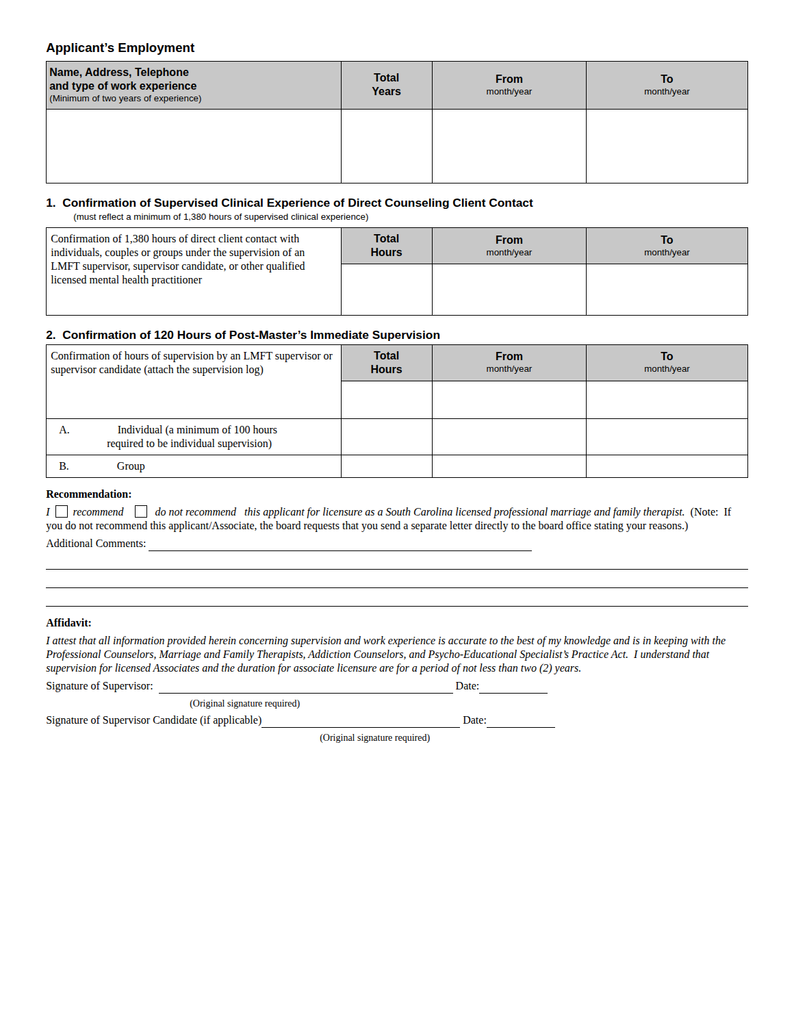Applicant’s Employment
| Name, Address, Telephone and type of work experience (Minimum of two years of experience) | Total Years | From month/year | To month/year |
| --- | --- | --- | --- |
1. Confirmation of Supervised Clinical Experience of Direct Counseling Client Contact
(must reflect a minimum of 1,380 hours of supervised clinical experience)
| Confirmation of 1,380 hours of direct client contact with individuals, couples or groups under the supervision of an LMFT supervisor, supervisor candidate, or other qualified licensed mental health practitioner | Total Hours | From month/year | To month/year |
2. Confirmation of 120 Hours of Post-Master’s Immediate Supervision
| Confirmation of hours of supervision by an LMFT supervisor or supervisor candidate (attach the supervision log) | Total Hours | From month/year | To month/year |
| A. Individual (a minimum of 100 hours required to be individual supervision) | | | |
| B. Group | | | |
Recommendation:
I recommend do not recommend this applicant for licensure as a South Carolina licensed professional marriage and family therapist. (Note: If you do not recommend this applicant/Associate, the board requests that you send a separate letter directly to the board office stating your reasons.)
Additional Comments:
Affidavit:
I attest that all information provided herein concerning supervision and work experience is accurate to the best of my knowledge and is in keeping with the Professional Counselors, Marriage and Family Therapists, Addiction Counselors, and Psycho-Educational Specialist’s Practice Act. I understand that supervision for licensed Associates and the duration for associate licensure are for a period of not less than two (2) years.
Signature of Supervisor: Date:
(Original signature required)
Signature of Supervisor Candidate (if applicable) Date:
(Original signature required)